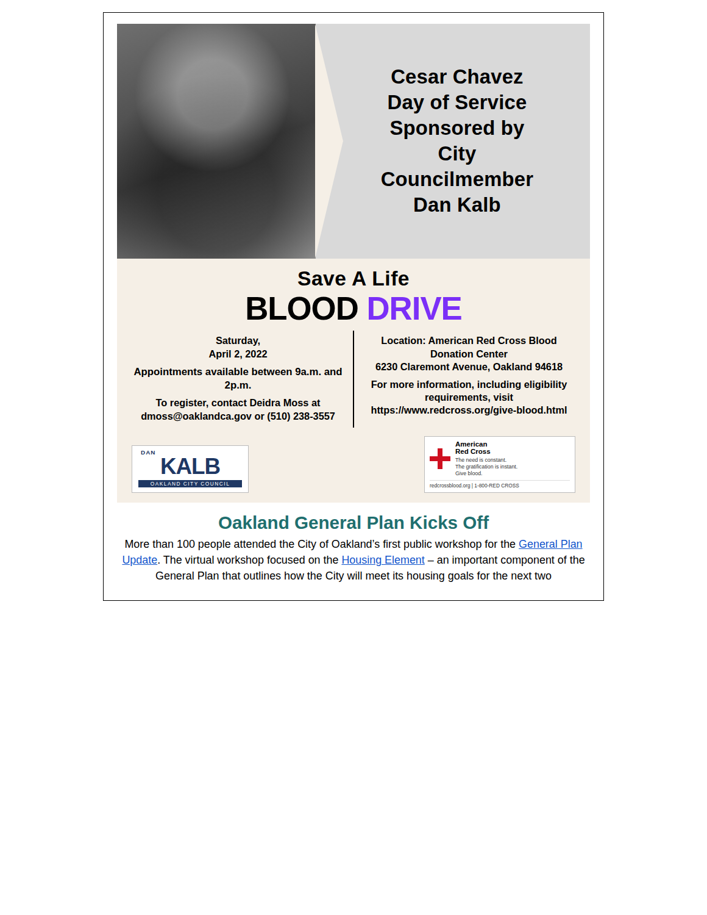Cesar Chavez
Day of Service
Sponsored by
City
Councilmember
Dan Kalb
Save A Life
BLOOD DRIVE
Saturday,
April 2, 2022
Appointments available between 9a.m. and 2p.m.
To register, contact Deidra Moss at dmoss@oaklandca.gov or (510) 238-3557
Location: American Red Cross Blood Donation Center
6230 Claremont Avenue, Oakland 94618
For more information, including eligibility requirements, visit https://www.redcross.org/give-blood.html
DAN KALB OAKLAND CITY COUNCIL
American
Red Cross
The need is constant.
The gratification is instant.
Give blood.
redcrossblood.org | 1-800-RED CROSS
Oakland General Plan Kicks Off
More than 100 people attended the City of Oakland’s first public workshop for the General Plan Update. The virtual workshop focused on the Housing Element – an important component of the General Plan that outlines how the City will meet its housing goals for the next two